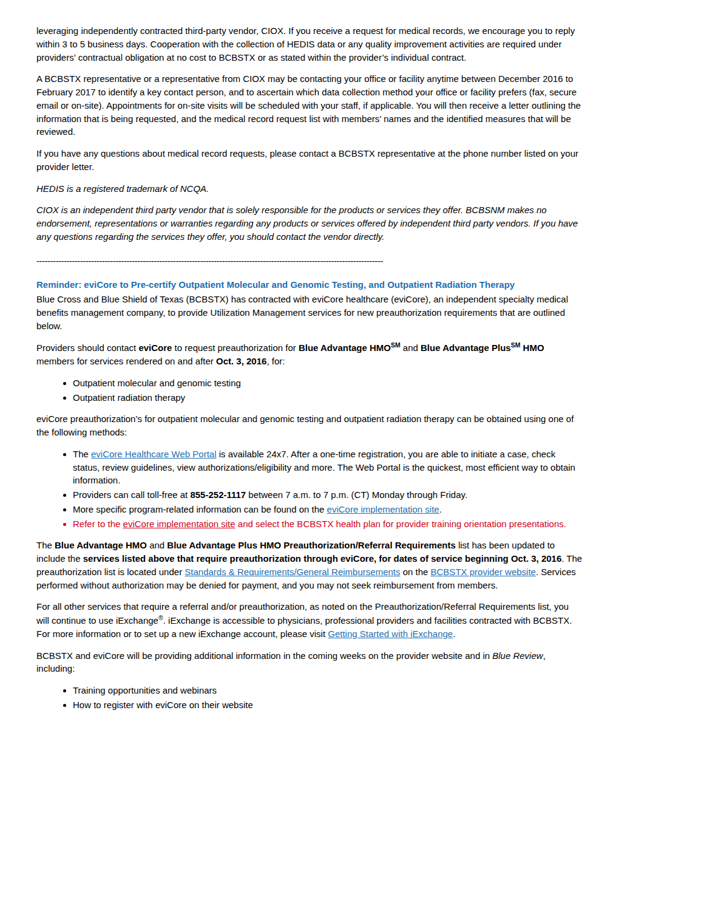leveraging independently contracted third-party vendor, CIOX. If you receive a request for medical records, we encourage you to reply within 3 to 5 business days. Cooperation with the collection of HEDIS data or any quality improvement activities are required under providers’ contractual obligation at no cost to BCBSTX or as stated within the provider’s individual contract.
A BCBSTX representative or a representative from CIOX may be contacting your office or facility anytime between December 2016 to February 2017 to identify a key contact person, and to ascertain which data collection method your office or facility prefers (fax, secure email or on-site). Appointments for on-site visits will be scheduled with your staff, if applicable. You will then receive a letter outlining the information that is being requested, and the medical record request list with members’ names and the identified measures that will be reviewed.
If you have any questions about medical record requests, please contact a BCBSTX representative at the phone number listed on your provider letter.
HEDIS is a registered trademark of NCQA.
CIOX is an independent third party vendor that is solely responsible for the products or services they offer. BCBSNM makes no endorsement, representations or warranties regarding any products or services offered by independent third party vendors. If you have any questions regarding the services they offer, you should contact the vendor directly.
-------------------------------------------------------------------------------------------------------------------------------
Reminder: eviCore to Pre-certify Outpatient Molecular and Genomic Testing, and Outpatient Radiation Therapy
Blue Cross and Blue Shield of Texas (BCBSTX) has contracted with eviCore healthcare (eviCore), an independent specialty medical benefits management company, to provide Utilization Management services for new preauthorization requirements that are outlined below.
Providers should contact eviCore to request preauthorization for Blue Advantage HMOSM and Blue Advantage PlusSM HMO members for services rendered on and after Oct. 3, 2016, for:
Outpatient molecular and genomic testing
Outpatient radiation therapy
eviCore preauthorization’s for outpatient molecular and genomic testing and outpatient radiation therapy can be obtained using one of the following methods:
The eviCore Healthcare Web Portal is available 24x7. After a one-time registration, you are able to initiate a case, check status, review guidelines, view authorizations/eligibility and more. The Web Portal is the quickest, most efficient way to obtain information.
Providers can call toll-free at 855-252-1117 between 7 a.m. to 7 p.m. (CT) Monday through Friday.
More specific program-related information can be found on the eviCore implementation site.
Refer to the eviCore implementation site and select the BCBSTX health plan for provider training orientation presentations.
The Blue Advantage HMO and Blue Advantage Plus HMO Preauthorization/Referral Requirements list has been updated to include the services listed above that require preauthorization through eviCore, for dates of service beginning Oct. 3, 2016. The preauthorization list is located under Standards & Requirements/General Reimbursements on the BCBSTX provider website. Services performed without authorization may be denied for payment, and you may not seek reimbursement from members.
For all other services that require a referral and/or preauthorization, as noted on the Preauthorization/Referral Requirements list, you will continue to use iExchange®. iExchange is accessible to physicians, professional providers and facilities contracted with BCBSTX. For more information or to set up a new iExchange account, please visit Getting Started with iExchange.
BCBSTX and eviCore will be providing additional information in the coming weeks on the provider website and in Blue Review, including:
Training opportunities and webinars
How to register with eviCore on their website